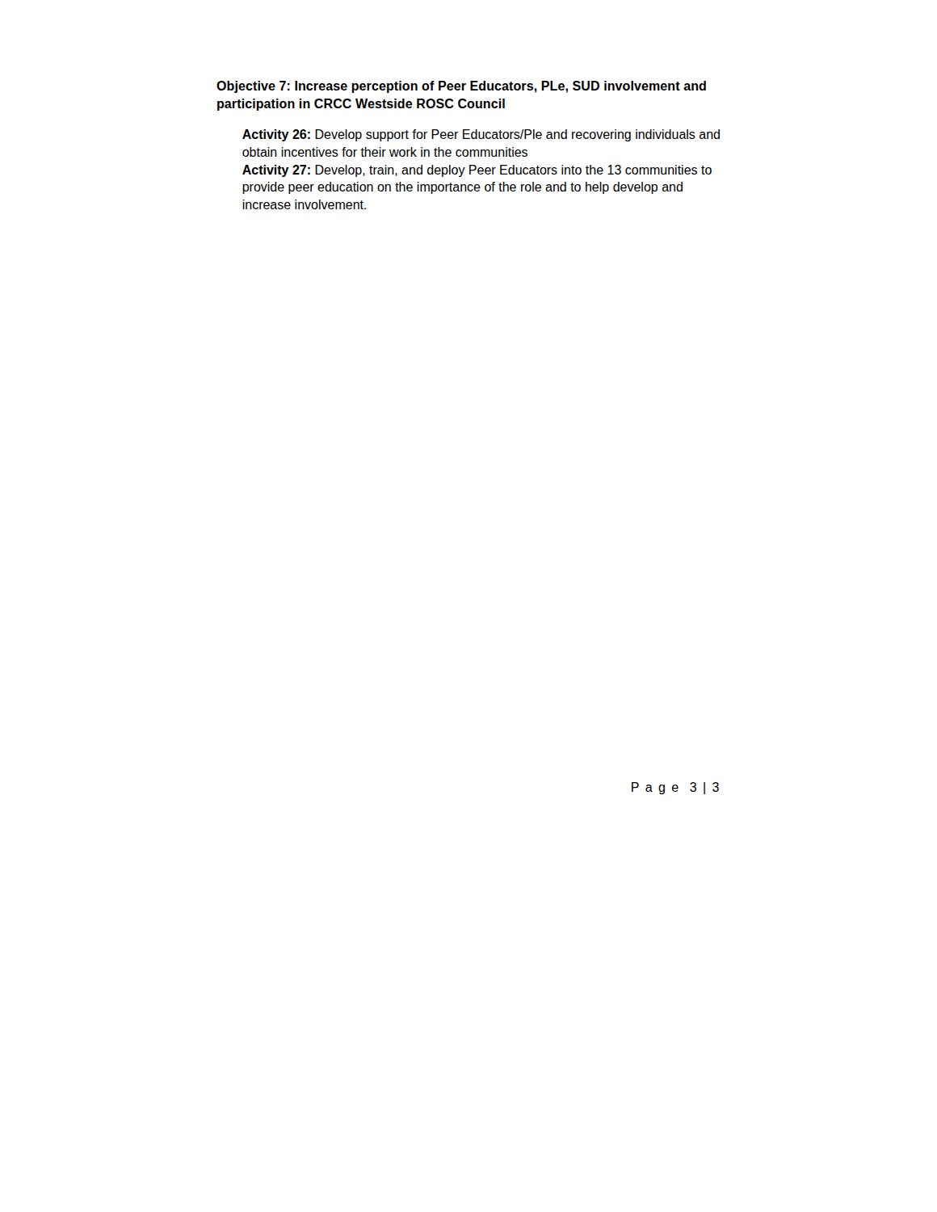Objective 7: Increase perception of Peer Educators, PLe, SUD involvement and participation in CRCC Westside ROSC Council
Activity 26: Develop support for Peer Educators/Ple and recovering individuals and obtain incentives for their work in the communities
Activity 27: Develop, train, and deploy Peer Educators into the 13 communities to provide peer education on the importance of the role and to help develop and increase involvement.
P a g e 3 | 3